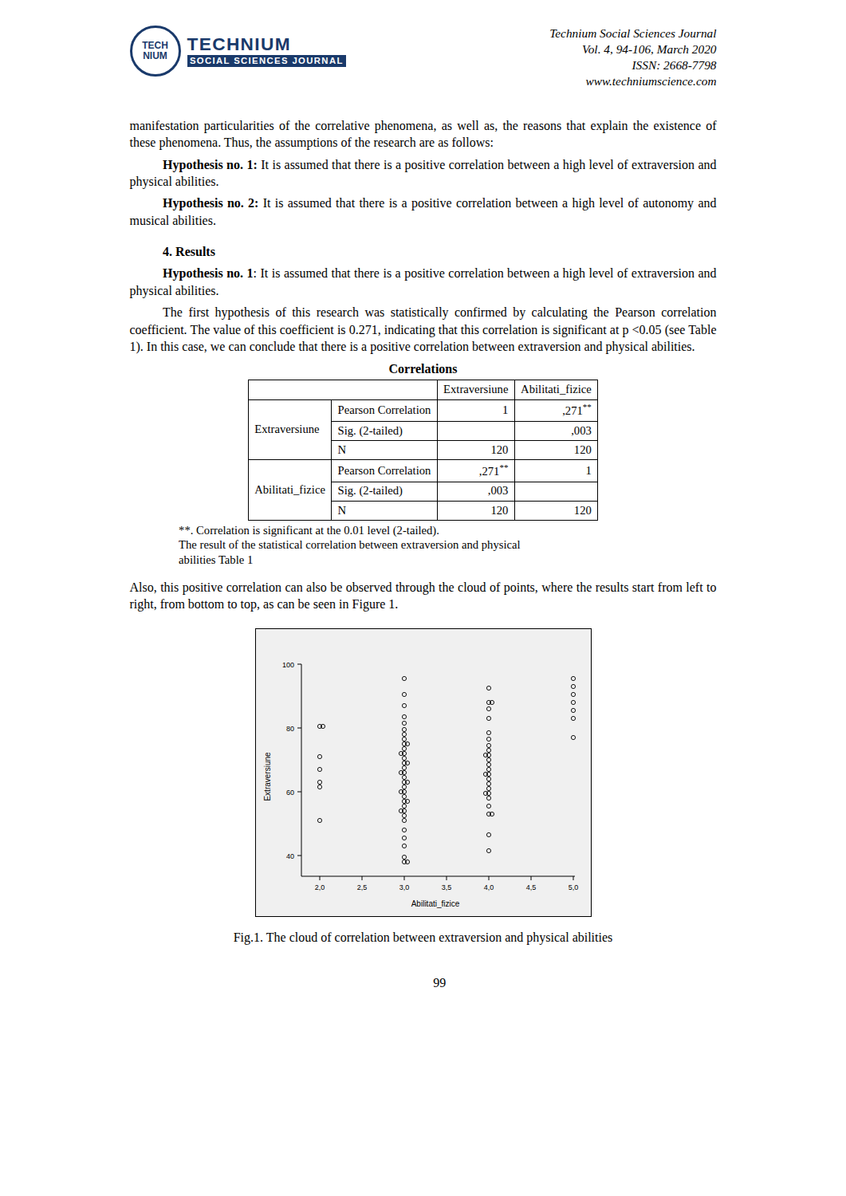TECH
NIUM
TECHNIUM SOCIAL SCIENCES JOURNAL
Technium Social Sciences Journal
Vol. 4, 94-106, March 2020
ISSN: 2668-7798
www.techniumscience.com
manifestation particularities of the correlative phenomena, as well as, the reasons that explain the existence of these phenomena. Thus, the assumptions of the research are as follows:
Hypothesis no. 1: It is assumed that there is a positive correlation between a high level of extraversion and physical abilities.
Hypothesis no. 2: It is assumed that there is a positive correlation between a high level of autonomy and musical abilities.
4. Results
Hypothesis no. 1: It is assumed that there is a positive correlation between a high level of extraversion and physical abilities.
The first hypothesis of this research was statistically confirmed by calculating the Pearson correlation coefficient. The value of this coefficient is 0.271, indicating that this correlation is significant at p <0.05 (see Table 1). In this case, we can conclude that there is a positive correlation between extraversion and physical abilities.
Correlations
| | Extraversiune | Abilitati_fizice |
| --- | --- | --- |
| Extraversiune | Pearson Correlation | 1 | ,271 ** |
| Sig. (2-tailed) | | ,003 |
| N | 120 | 120 |
| Abilitati_fizice | Pearson Correlation | ,271 ** | 1 |
| Sig. (2-tailed) | ,003 | |
| N | 120 | 120 |
**. Correlation is significant at the 0.01 level (2-tailed).
The result of the statistical correlation between extraversion and physical
abilities Table 1
Also, this positive correlation can also be observed through the cloud of points, where the results start from left to right, from bottom to top, as can be seen in Figure 1.
Extraversiune Abilitati_fizice 100 80 60 40 2,0 2,5 3,0 3,5 4,0 4,5 5,0
Fig.1. The cloud of correlation between extraversion and physical abilities
99